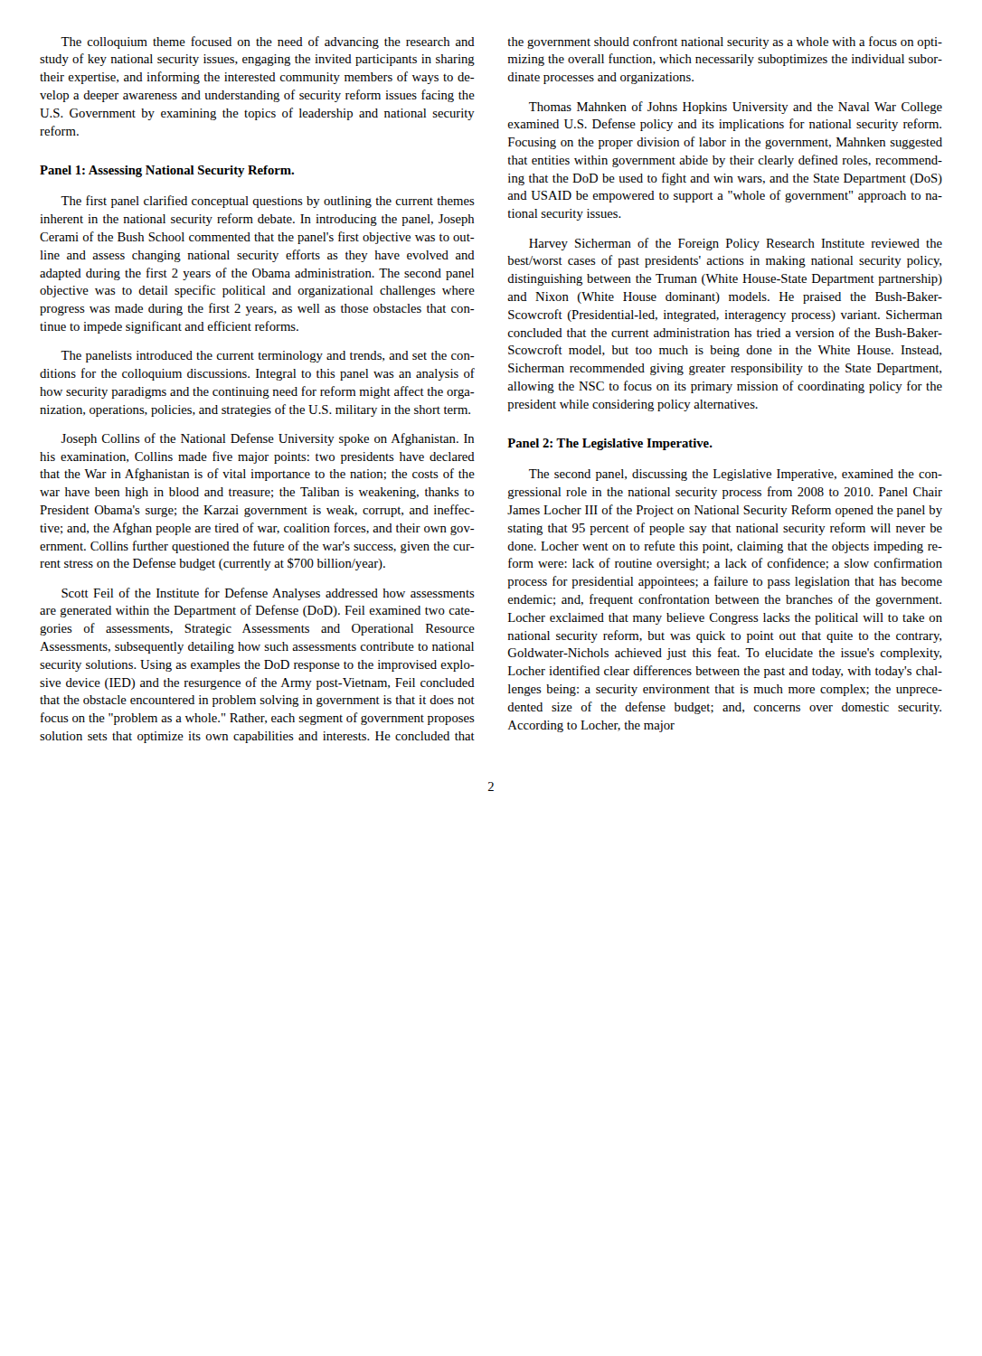The colloquium theme focused on the need of advancing the research and study of key national security issues, engaging the invited participants in sharing their expertise, and informing the interested community members of ways to develop a deeper awareness and understanding of security reform issues facing the U.S. Government by examining the topics of leadership and national security reform.
Panel 1: Assessing National Security Reform.
The first panel clarified conceptual questions by outlining the current themes inherent in the national security reform debate. In introducing the panel, Joseph Cerami of the Bush School commented that the panel's first objective was to outline and assess changing national security efforts as they have evolved and adapted during the first 2 years of the Obama administration. The second panel objective was to detail specific political and organizational challenges where progress was made during the first 2 years, as well as those obstacles that continue to impede significant and efficient reforms.
The panelists introduced the current terminology and trends, and set the conditions for the colloquium discussions. Integral to this panel was an analysis of how security paradigms and the continuing need for reform might affect the organization, operations, policies, and strategies of the U.S. military in the short term.
Joseph Collins of the National Defense University spoke on Afghanistan. In his examination, Collins made five major points: two presidents have declared that the War in Afghanistan is of vital importance to the nation; the costs of the war have been high in blood and treasure; the Taliban is weakening, thanks to President Obama's surge; the Karzai government is weak, corrupt, and ineffective; and, the Afghan people are tired of war, coalition forces, and their own government. Collins further questioned the future of the war's success, given the current stress on the Defense budget (currently at $700 billion/year).
Scott Feil of the Institute for Defense Analyses addressed how assessments are generated within the Department of Defense (DoD). Feil examined two categories of assessments, Strategic Assessments and Operational Resource Assessments, subsequently detailing how such assessments contribute to national security solutions. Using as examples the DoD response to the improvised explosive device (IED) and the resurgence of the Army post-Vietnam, Feil concluded that the obstacle encountered in problem solving in government is that it does not focus on the "problem as a whole." Rather, each segment of government proposes solution sets that optimize its own capabilities and interests. He concluded that the government should confront national security as a whole with a focus on optimizing the overall function, which necessarily suboptimizes the individual subordinate processes and organizations.
Thomas Mahnken of Johns Hopkins University and the Naval War College examined U.S. Defense policy and its implications for national security reform. Focusing on the proper division of labor in the government, Mahnken suggested that entities within government abide by their clearly defined roles, recommending that the DoD be used to fight and win wars, and the State Department (DoS) and USAID be empowered to support a "whole of government" approach to national security issues.
Harvey Sicherman of the Foreign Policy Research Institute reviewed the best/worst cases of past presidents' actions in making national security policy, distinguishing between the Truman (White House-State Department partnership) and Nixon (White House dominant) models. He praised the Bush-Baker-Scowcroft (Presidential-led, integrated, interagency process) variant. Sicherman concluded that the current administration has tried a version of the Bush-Baker-Scowcroft model, but too much is being done in the White House. Instead, Sicherman recommended giving greater responsibility to the State Department, allowing the NSC to focus on its primary mission of coordinating policy for the president while considering policy alternatives.
Panel 2: The Legislative Imperative.
The second panel, discussing the Legislative Imperative, examined the congressional role in the national security process from 2008 to 2010. Panel Chair James Locher III of the Project on National Security Reform opened the panel by stating that 95 percent of people say that national security reform will never be done. Locher went on to refute this point, claiming that the objects impeding reform were: lack of routine oversight; a lack of confidence; a slow confirmation process for presidential appointees; a failure to pass legislation that has become endemic; and, frequent confrontation between the branches of the government. Locher exclaimed that many believe Congress lacks the political will to take on national security reform, but was quick to point out that quite to the contrary, Goldwater-Nichols achieved just this feat. To elucidate the issue's complexity, Locher identified clear differences between the past and today, with today's challenges being: a security environment that is much more complex; the unprecedented size of the defense budget; and, concerns over domestic security. According to Locher, the major
2